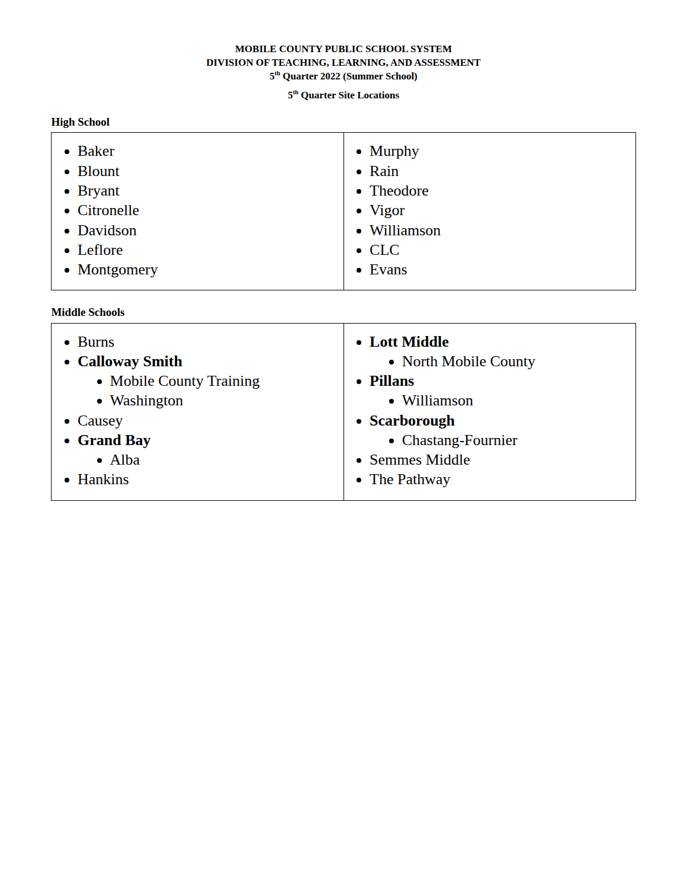MOBILE COUNTY PUBLIC SCHOOL SYSTEM DIVISION OF TEACHING, LEARNING, AND ASSESSMENT 5th Quarter 2022 (Summer School)
5th Quarter Site Locations
High School
| Baker Blount Bryant Citronelle Davidson Leflore Montgomery | Murphy Rain Theodore Vigor Williamson CLC Evans |
Middle Schools
| Burns Calloway Smith Mobile County Training Washington Causey Grand Bay Alba Hankins | Lott Middle North Mobile County Pillans Williamson Scarborough Chastang-Fournier Semmes Middle The Pathway |